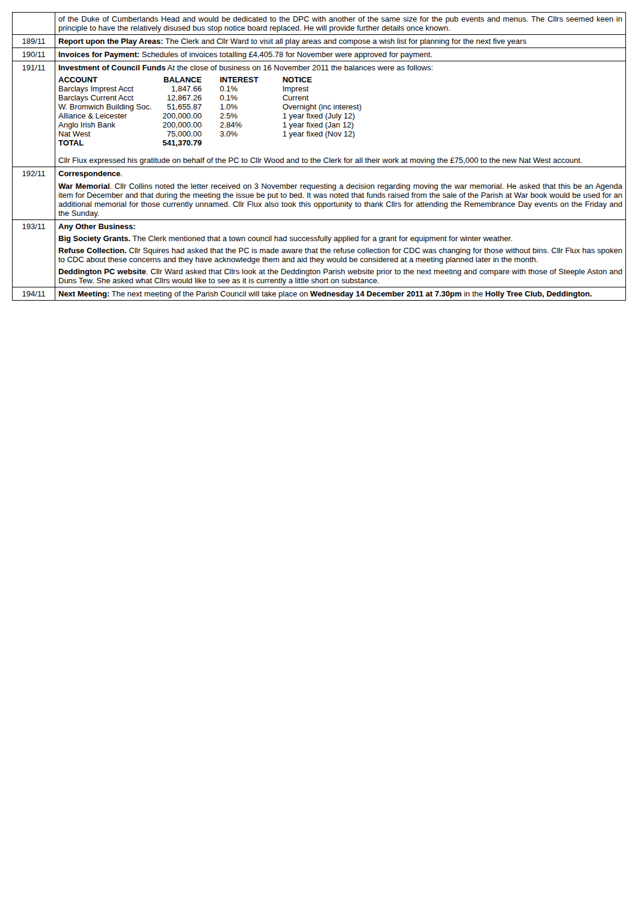| | of the Duke of Cumberlands Head and would be dedicated to the DPC with another of the same size for the pub events and menus. The Cllrs seemed keen in principle to have the relatively disused bus stop notice board replaced. He will provide further details once known. |
| 189/11 | Report upon the Play Areas: The Clerk and Cllr Ward to visit all play areas and compose a wish list for planning for the next five years |
| 190/11 | Invoices for Payment: Schedules of invoices totalling £4,405.78 for November were approved for payment. |
| 191/11 | Investment of Council Funds At the close of business on 16 November 2011 the balances were as follows: / ACCOUNT / BALANCE / INTEREST / NOTICE / / --- / --- / --- / --- / / Barclays Imprest Acct / 1,847.66 / 0.1% / Imprest / / Barclays Current Acct / 12,867.26 / 0.1% / Current / / W. Bromwich Building Soc. / 51,655.87 / 1.0% / Overnight (inc interest) / / Alliance & Leicester / 200,000.00 / 2.5% / 1 year fixed (July 12) / / Anglo Irish Bank / 200,000.00 / 2.84% / 1 year fixed (Jan 12) / / Nat West / 75,000.00 / 3.0% / 1 year fixed (Nov 12) / / TOTAL / 541,370.79 / / / Cllr Flux expressed his gratitude on behalf of the PC to Cllr Wood and to the Clerk for all their work at moving the £75,000 to the new Nat West account. |
| 192/11 | Correspondence . War Memorial . Cllr Collins noted the letter received on 3 November requesting a decision regarding moving the war memorial. He asked that this be an Agenda item for December and that during the meeting the issue be put to bed. It was noted that funds raised from the sale of the Parish at War book would be used for an additional memorial for those currently unnamed. Cllr Flux also took this opportunity to thank Cllrs for attending the Remembrance Day events on the Friday and the Sunday. |
| 193/11 | Any Other Business: Big Society Grants. The Clerk mentioned that a town council had successfully applied for a grant for equipment for winter weather. Refuse Collection. Cllr Squires had asked that the PC is made aware that the refuse collection for CDC was changing for those without bins. Cllr Flux has spoken to CDC about these concerns and they have acknowledge them and aid they would be considered at a meeting planned later in the month. Deddington PC website . Cllr Ward asked that Cllrs look at the Deddington Parish website prior to the next meeting and compare with those of Steeple Aston and Duns Tew. She asked what Cllrs would like to see as it is currently a little short on substance. |
| 194/11 | Next Meeting: The next meeting of the Parish Council will take place on Wednesday 14 December 2011 at 7.30pm in the Holly Tree Club, Deddington. |